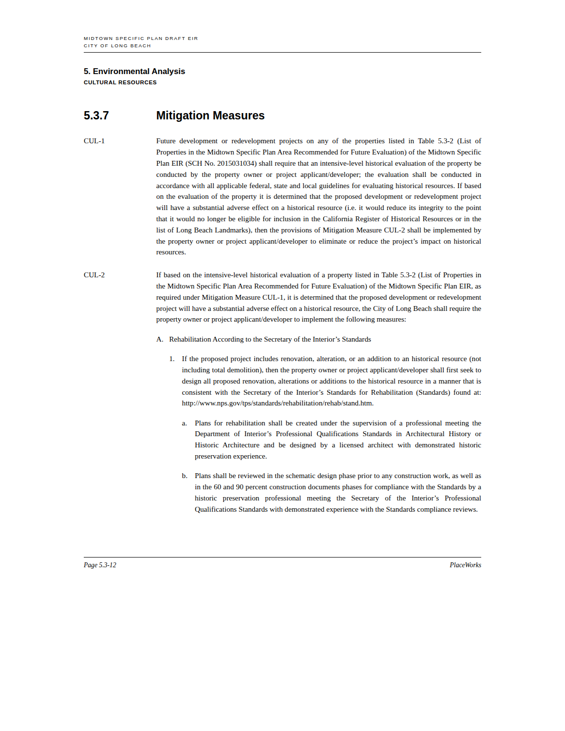Midtown Specific Plan Draft EIR
City of Long Beach
5. Environmental Analysis
CULTURAL RESOURCES
5.3.7 Mitigation Measures
CUL-1
Future development or redevelopment projects on any of the properties listed in Table 5.3-2 (List of Properties in the Midtown Specific Plan Area Recommended for Future Evaluation) of the Midtown Specific Plan EIR (SCH No. 2015031034) shall require that an intensive-level historical evaluation of the property be conducted by the property owner or project applicant/developer; the evaluation shall be conducted in accordance with all applicable federal, state and local guidelines for evaluating historical resources. If based on the evaluation of the property it is determined that the proposed development or redevelopment project will have a substantial adverse effect on a historical resource (i.e. it would reduce its integrity to the point that it would no longer be eligible for inclusion in the California Register of Historical Resources or in the list of Long Beach Landmarks), then the provisions of Mitigation Measure CUL-2 shall be implemented by the property owner or project applicant/developer to eliminate or reduce the project’s impact on historical resources.
CUL-2
If based on the intensive-level historical evaluation of a property listed in Table 5.3-2 (List of Properties in the Midtown Specific Plan Area Recommended for Future Evaluation) of the Midtown Specific Plan EIR, as required under Mitigation Measure CUL-1, it is determined that the proposed development or redevelopment project will have a substantial adverse effect on a historical resource, the City of Long Beach shall require the property owner or project applicant/developer to implement the following measures:
A.
Rehabilitation According to the Secretary of the Interior’s Standards
1.
If the proposed project includes renovation, alteration, or an addition to an historical resource (not including total demolition), then the property owner or project applicant/developer shall first seek to design all proposed renovation, alterations or additions to the historical resource in a manner that is consistent with the Secretary of the Interior’s Standards for Rehabilitation (Standards) found at: http://www.nps.gov/tps/standards/rehabilitation/rehab/stand.htm.
a.
Plans for rehabilitation shall be created under the supervision of a professional meeting the Department of Interior’s Professional Qualifications Standards in Architectural History or Historic Architecture and be designed by a licensed architect with demonstrated historic preservation experience.
b.
Plans shall be reviewed in the schematic design phase prior to any construction work, as well as in the 60 and 90 percent construction documents phases for compliance with the Standards by a historic preservation professional meeting the Secretary of the Interior’s Professional Qualifications Standards with demonstrated experience with the Standards compliance reviews.
Page 5.3-12 PlaceWorks